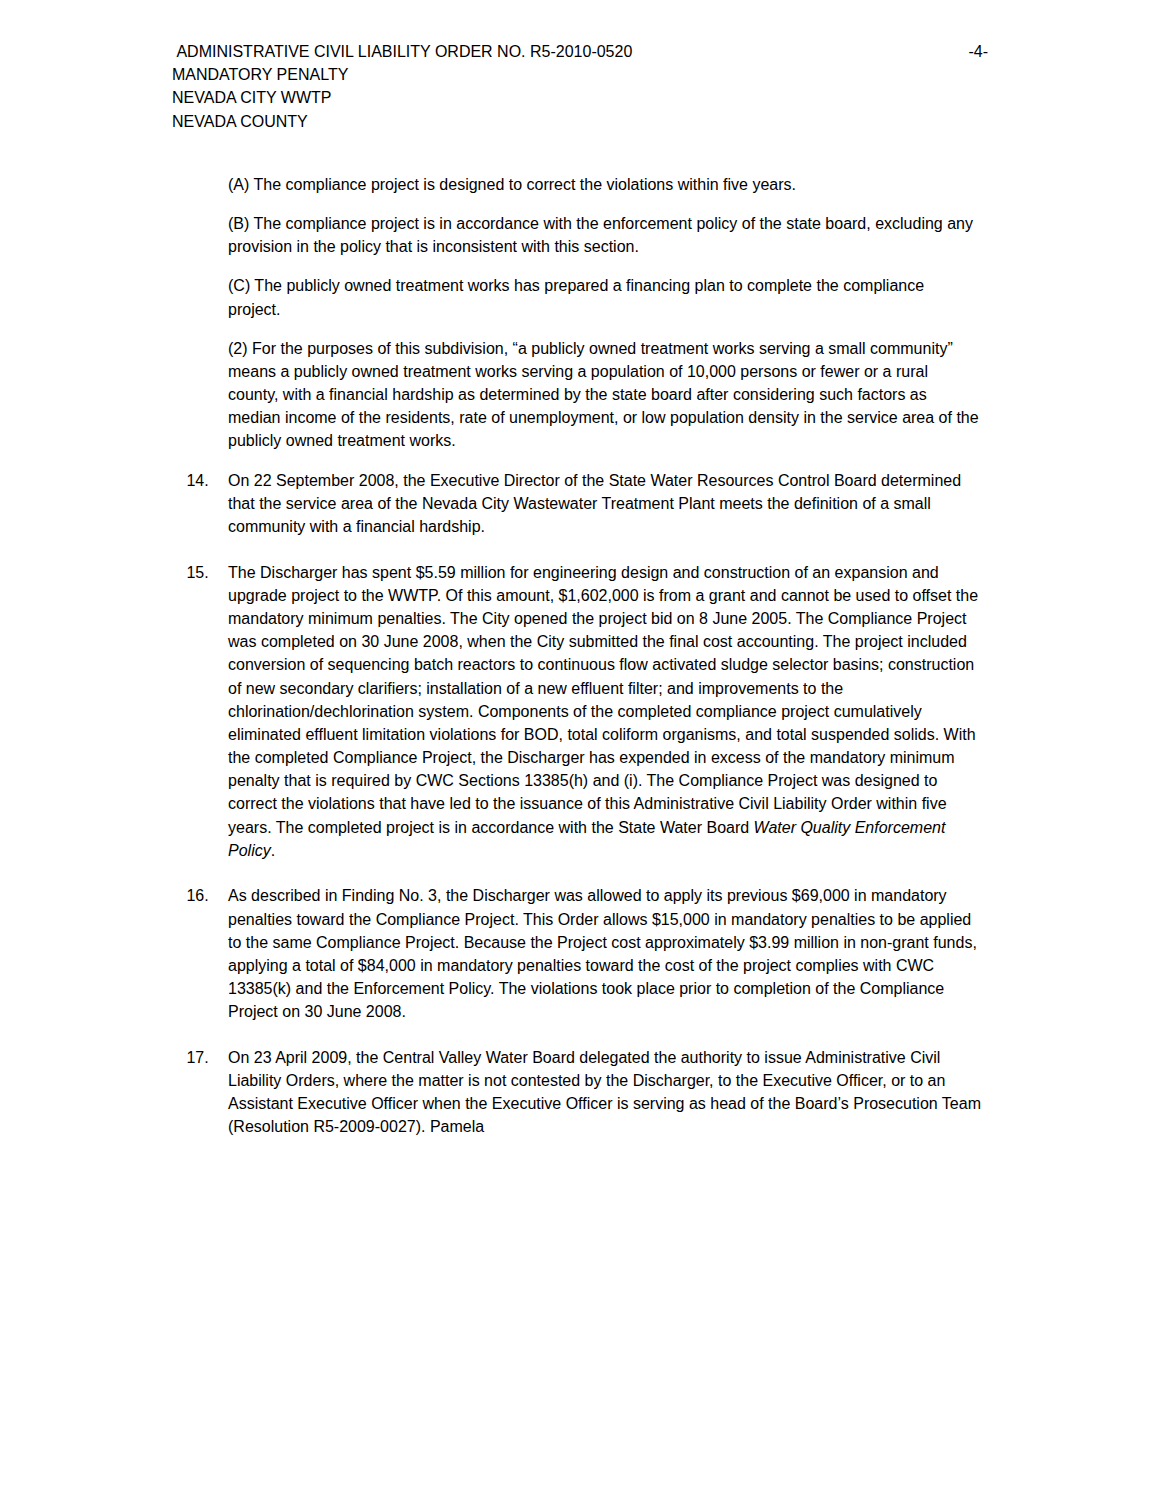-4-
ADMINISTRATIVE CIVIL LIABILITY ORDER NO. R5-2010-0520
MANDATORY PENALTY
NEVADA CITY WWTP
NEVADA COUNTY
(A) The compliance project is designed to correct the violations within five years.
(B) The compliance project is in accordance with the enforcement policy of the state board, excluding any provision in the policy that is inconsistent with this section.
(C) The publicly owned treatment works has prepared a financing plan to complete the compliance project.
(2) For the purposes of this subdivision, “a publicly owned treatment works serving a small community” means a publicly owned treatment works serving a population of 10,000 persons or fewer or a rural county, with a financial hardship as determined by the state board after considering such factors as median income of the residents, rate of unemployment, or low population density in the service area of the publicly owned treatment works.
On 22 September 2008, the Executive Director of the State Water Resources Control Board determined that the service area of the Nevada City Wastewater Treatment Plant meets the definition of a small community with a financial hardship.
The Discharger has spent $5.59 million for engineering design and construction of an expansion and upgrade project to the WWTP. Of this amount, $1,602,000 is from a grant and cannot be used to offset the mandatory minimum penalties. The City opened the project bid on 8 June 2005. The Compliance Project was completed on 30 June 2008, when the City submitted the final cost accounting. The project included conversion of sequencing batch reactors to continuous flow activated sludge selector basins; construction of new secondary clarifiers; installation of a new effluent filter; and improvements to the chlorination/dechlorination system. Components of the completed compliance project cumulatively eliminated effluent limitation violations for BOD, total coliform organisms, and total suspended solids. With the completed Compliance Project, the Discharger has expended in excess of the mandatory minimum penalty that is required by CWC Sections 13385(h) and (i). The Compliance Project was designed to correct the violations that have led to the issuance of this Administrative Civil Liability Order within five years. The completed project is in accordance with the State Water Board Water Quality Enforcement Policy.
As described in Finding No. 3, the Discharger was allowed to apply its previous $69,000 in mandatory penalties toward the Compliance Project. This Order allows $15,000 in mandatory penalties to be applied to the same Compliance Project. Because the Project cost approximately $3.99 million in non-grant funds, applying a total of $84,000 in mandatory penalties toward the cost of the project complies with CWC 13385(k) and the Enforcement Policy. The violations took place prior to completion of the Compliance Project on 30 June 2008.
On 23 April 2009, the Central Valley Water Board delegated the authority to issue Administrative Civil Liability Orders, where the matter is not contested by the Discharger, to the Executive Officer, or to an Assistant Executive Officer when the Executive Officer is serving as head of the Board’s Prosecution Team (Resolution R5-2009-0027). Pamela